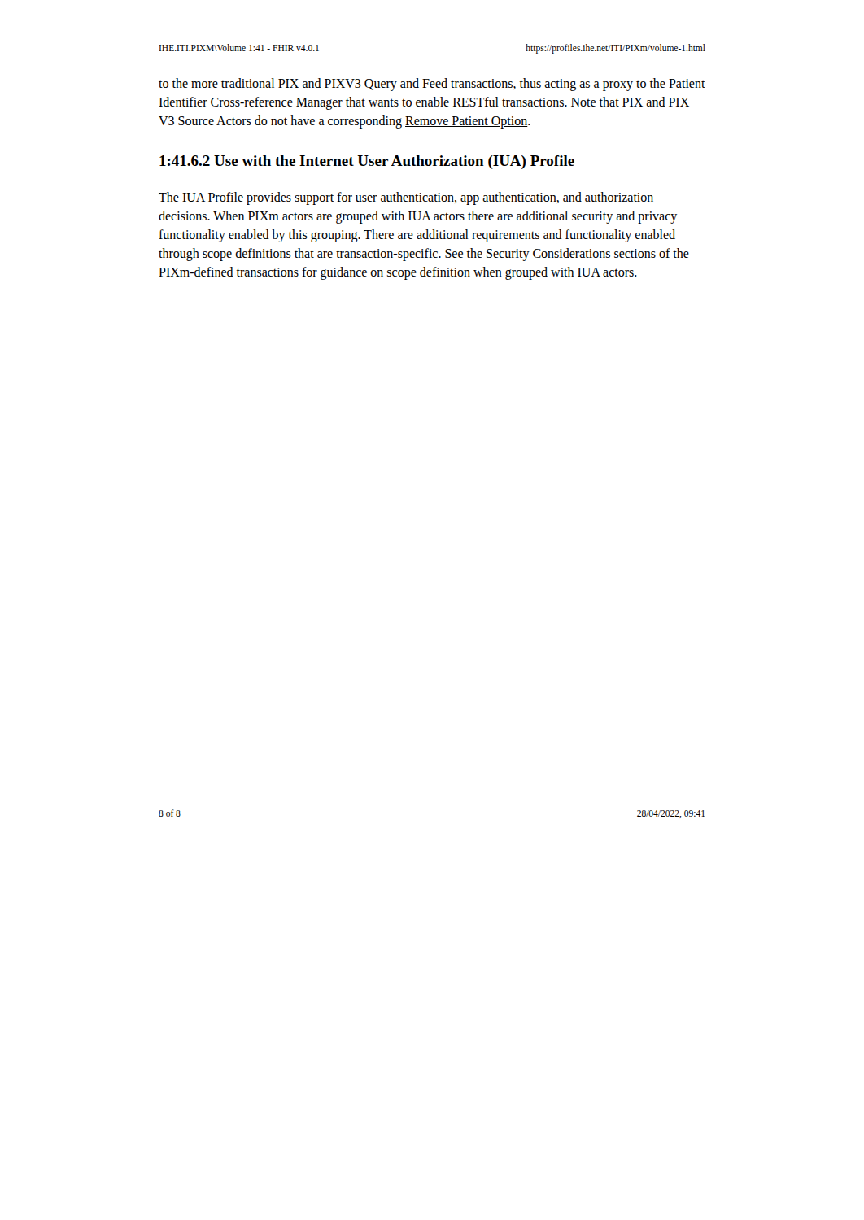IHE.ITI.PIXM\Volume 1:41 - FHIR v4.0.1
https://profiles.ihe.net/ITI/PIXm/volume-1.html
to the more traditional PIX and PIXV3 Query and Feed transactions, thus acting as a proxy to the Patient Identifier Cross-reference Manager that wants to enable RESTful transactions. Note that PIX and PIX V3 Source Actors do not have a corresponding Remove Patient Option.
1:41.6.2 Use with the Internet User Authorization (IUA) Profile
The IUA Profile provides support for user authentication, app authentication, and authorization decisions. When PIXm actors are grouped with IUA actors there are additional security and privacy functionality enabled by this grouping. There are additional requirements and functionality enabled through scope definitions that are transaction-specific. See the Security Considerations sections of the PIXm-defined transactions for guidance on scope definition when grouped with IUA actors.
8 of 8
28/04/2022, 09:41